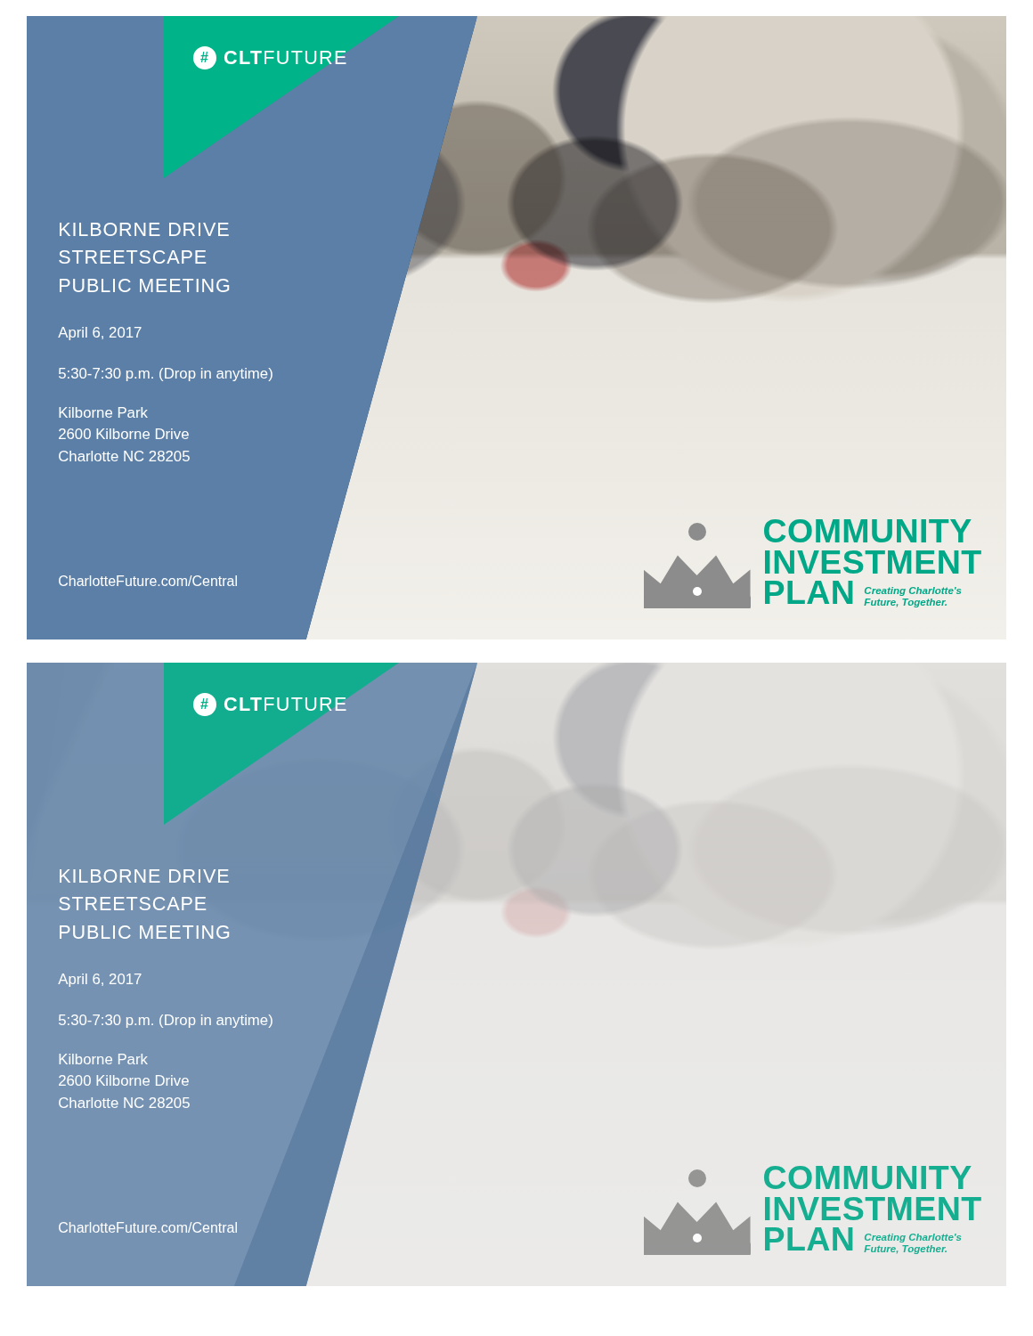# CLT FUTURE
Kilborne Drive
Streetscape
Public Meeting
April 6, 2017
5:30-7:30 p.m. (Drop in anytime)
Kilborne Park
2600 Kilborne Drive
Charlotte NC 28205
CharlotteFuture.com/Central
Community Investment Plan Creating Charlotte's
Future, Together.
# CLT FUTURE
Kilborne Drive
Streetscape
Public Meeting
April 6, 2017
5:30-7:30 p.m. (Drop in anytime)
Kilborne Park
2600 Kilborne Drive
Charlotte NC 28205
CharlotteFuture.com/Central
Community Investment Plan Creating Charlotte's
Future, Together.